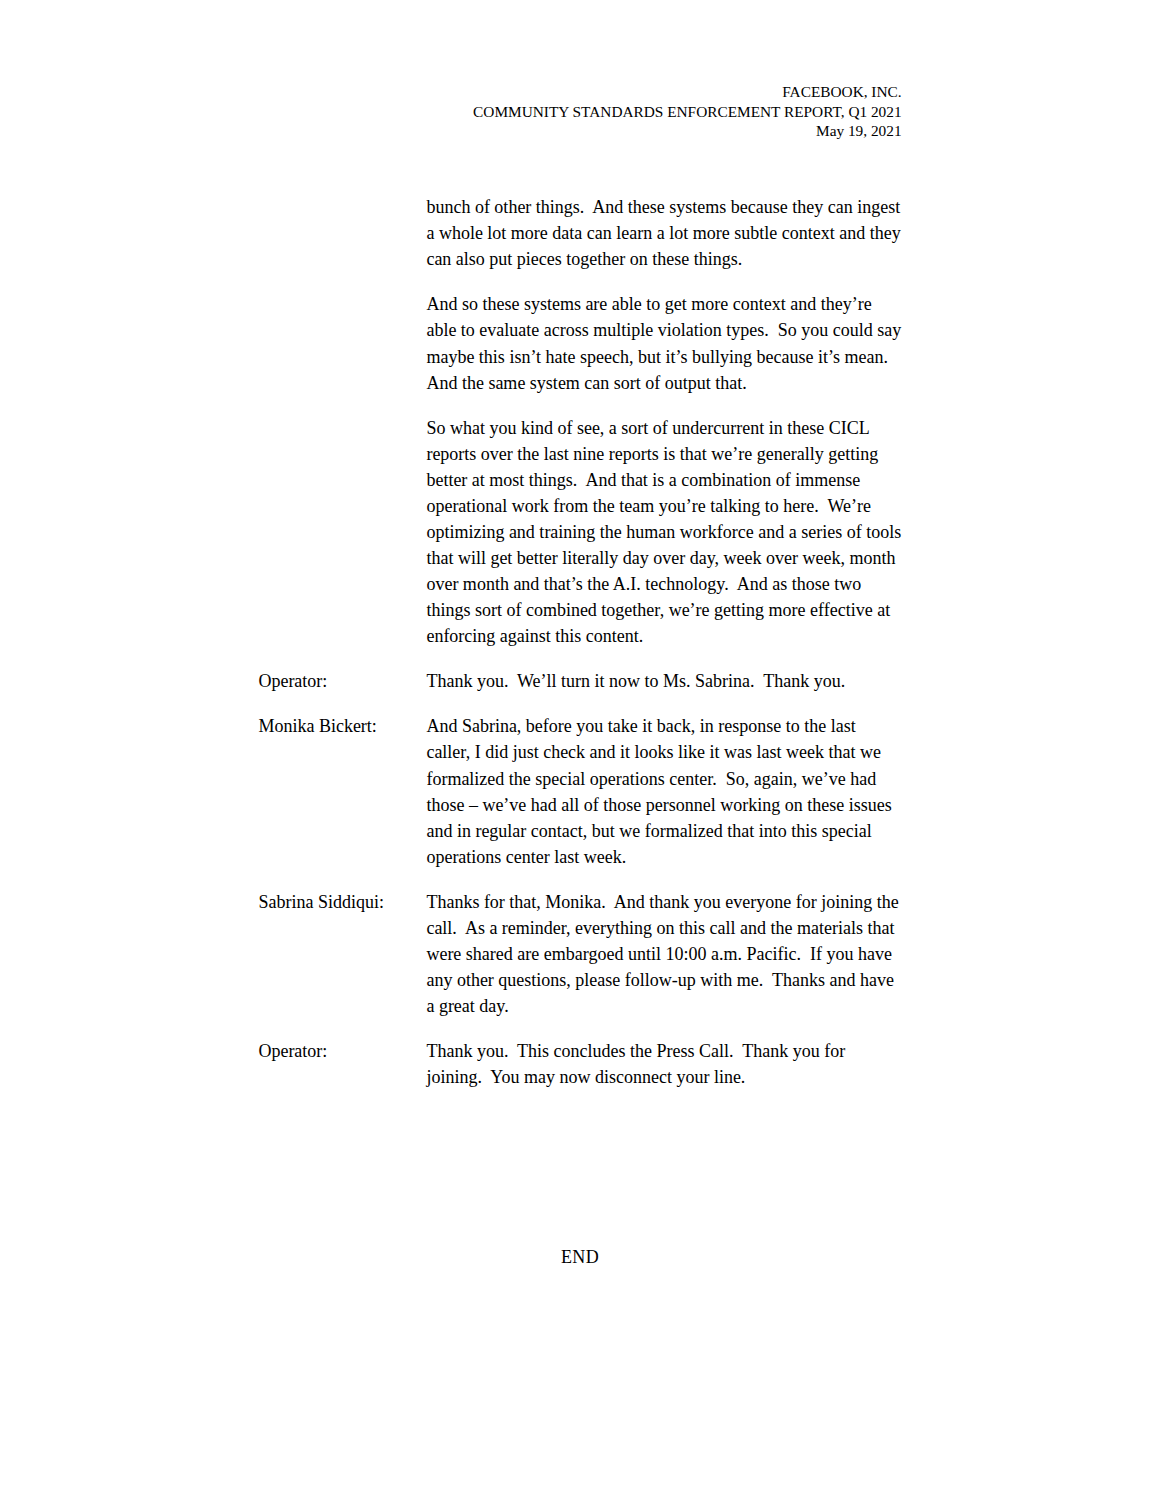FACEBOOK, INC.
COMMUNITY STANDARDS ENFORCEMENT REPORT, Q1 2021
May 19, 2021
bunch of other things. And these systems because they can ingest a whole lot more data can learn a lot more subtle context and they can also put pieces together on these things.
And so these systems are able to get more context and they’re able to evaluate across multiple violation types. So you could say maybe this isn’t hate speech, but it’s bullying because it’s mean. And the same system can sort of output that.
So what you kind of see, a sort of undercurrent in these CICL reports over the last nine reports is that we’re generally getting better at most things. And that is a combination of immense operational work from the team you’re talking to here. We’re optimizing and training the human workforce and a series of tools that will get better literally day over day, week over week, month over month and that’s the A.I. technology. And as those two things sort of combined together, we’re getting more effective at enforcing against this content.
Operator:
Thank you. We’ll turn it now to Ms. Sabrina. Thank you.
Monika Bickert:
And Sabrina, before you take it back, in response to the last caller, I did just check and it looks like it was last week that we formalized the special operations center. So, again, we’ve had those – we’ve had all of those personnel working on these issues and in regular contact, but we formalized that into this special operations center last week.
Sabrina Siddiqui:
Thanks for that, Monika. And thank you everyone for joining the call. As a reminder, everything on this call and the materials that were shared are embargoed until 10:00 a.m. Pacific. If you have any other questions, please follow-up with me. Thanks and have a great day.
Operator:
Thank you. This concludes the Press Call. Thank you for joining. You may now disconnect your line.
END